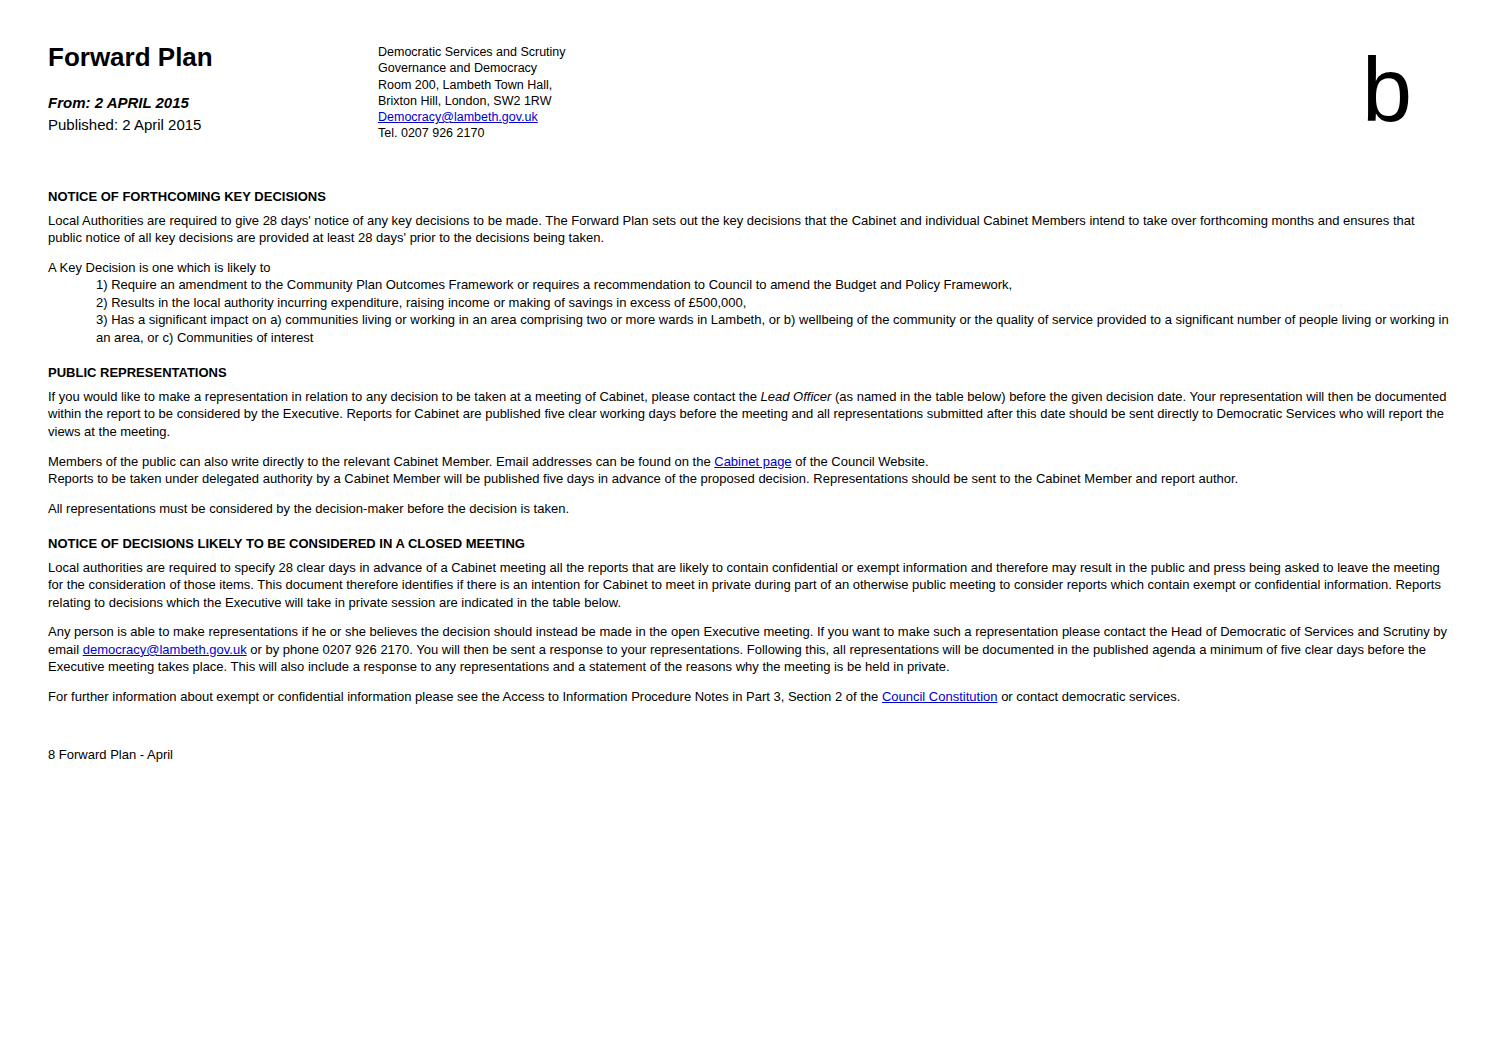Forward Plan
From: 2 APRIL 2015
Published: 2 April 2015
Democratic Services and Scrutiny
Governance and Democracy
Room 200, Lambeth Town Hall,
Brixton Hill, London, SW2 1RW
Democracy@lambeth.gov.uk
Tel. 0207 926 2170
b
Notice of forthcoming key decisions
Local Authorities are required to give 28 days' notice of any key decisions to be made. The Forward Plan sets out the key decisions that the Cabinet and individual Cabinet Members intend to take over forthcoming months and ensures that public notice of all key decisions are provided at least 28 days' prior to the decisions being taken.
A Key Decision is one which is likely to
1) Require an amendment to the Community Plan Outcomes Framework or requires a recommendation to Council to amend the Budget and Policy Framework,
2) Results in the local authority incurring expenditure, raising income or making of savings in excess of £500,000,
3) Has a significant impact on a) communities living or working in an area comprising two or more wards in Lambeth, or b) wellbeing of the community or the quality of service provided to a significant number of people living or working in an area, or c) Communities of interest
Public representations
If you would like to make a representation in relation to any decision to be taken at a meeting of Cabinet, please contact the Lead Officer (as named in the table below) before the given decision date. Your representation will then be documented within the report to be considered by the Executive. Reports for Cabinet are published five clear working days before the meeting and all representations submitted after this date should be sent directly to Democratic Services who will report the views at the meeting.
Members of the public can also write directly to the relevant Cabinet Member. Email addresses can be found on the Cabinet page of the Council Website.
Reports to be taken under delegated authority by a Cabinet Member will be published five days in advance of the proposed decision. Representations should be sent to the Cabinet Member and report author.
All representations must be considered by the decision-maker before the decision is taken.
Notice of decisions likely to be considered in a closed meeting
Local authorities are required to specify 28 clear days in advance of a Cabinet meeting all the reports that are likely to contain confidential or exempt information and therefore may result in the public and press being asked to leave the meeting for the consideration of those items. This document therefore identifies if there is an intention for Cabinet to meet in private during part of an otherwise public meeting to consider reports which contain exempt or confidential information. Reports relating to decisions which the Executive will take in private session are indicated in the table below.
Any person is able to make representations if he or she believes the decision should instead be made in the open Executive meeting. If you want to make such a representation please contact the Head of Democratic of Services and Scrutiny by email democracy@lambeth.gov.uk or by phone 0207 926 2170. You will then be sent a response to your representations. Following this, all representations will be documented in the published agenda a minimum of five clear days before the Executive meeting takes place. This will also include a response to any representations and a statement of the reasons why the meeting is be held in private.
For further information about exempt or confidential information please see the Access to Information Procedure Notes in Part 3, Section 2 of the Council Constitution or contact democratic services.
8 Forward Plan - April